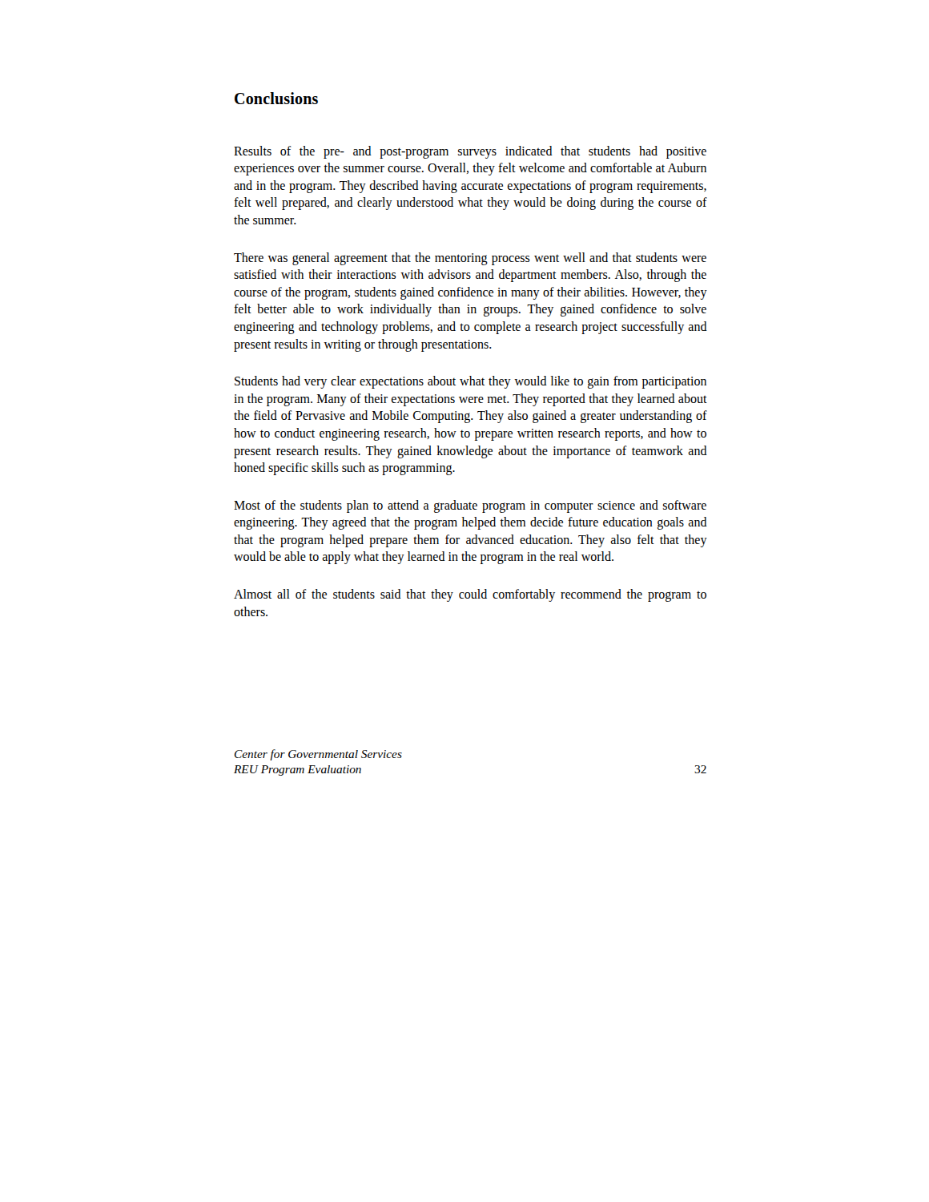Conclusions
Results of the pre- and post-program surveys indicated that students had positive experiences over the summer course. Overall, they felt welcome and comfortable at Auburn and in the program. They described having accurate expectations of program requirements, felt well prepared, and clearly understood what they would be doing during the course of the summer.
There was general agreement that the mentoring process went well and that students were satisfied with their interactions with advisors and department members. Also, through the course of the program, students gained confidence in many of their abilities. However, they felt better able to work individually than in groups. They gained confidence to solve engineering and technology problems, and to complete a research project successfully and present results in writing or through presentations.
Students had very clear expectations about what they would like to gain from participation in the program. Many of their expectations were met. They reported that they learned about the field of Pervasive and Mobile Computing. They also gained a greater understanding of how to conduct engineering research, how to prepare written research reports, and how to present research results. They gained knowledge about the importance of teamwork and honed specific skills such as programming.
Most of the students plan to attend a graduate program in computer science and software engineering. They agreed that the program helped them decide future education goals and that the program helped prepare them for advanced education. They also felt that they would be able to apply what they learned in the program in the real world.
Almost all of the students said that they could comfortably recommend the program to others.
Center for Governmental Services REU Program Evaluation
32